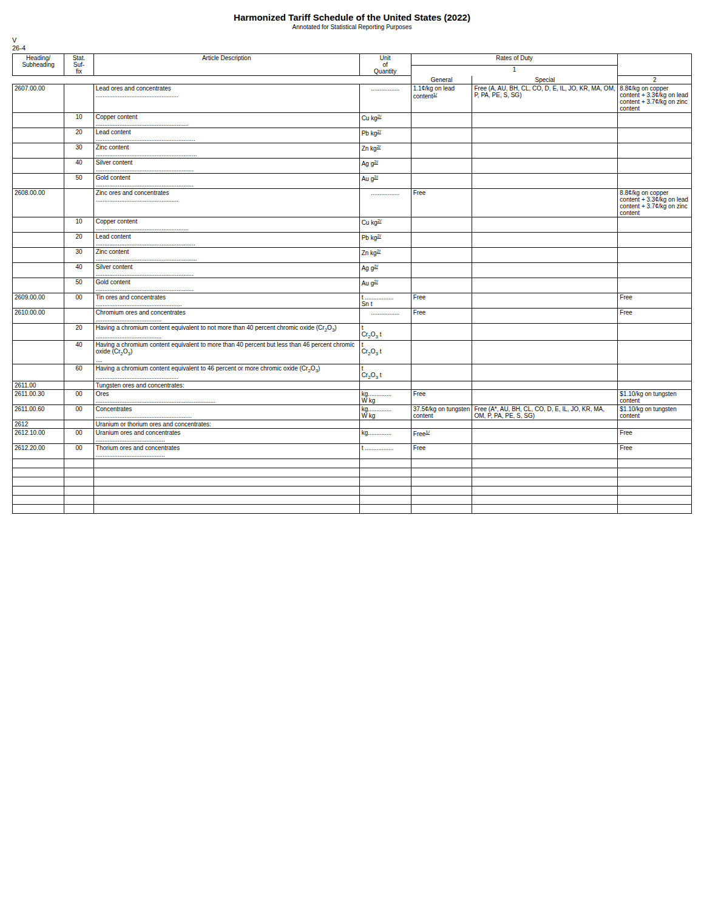Harmonized Tariff Schedule of the United States (2022)
Annotated for Statistical Reporting Purposes
V
26-4
| Heading/ Subheading | Stat. Suf- fix | Article Description | Unit of Quantity | Rates of Duty | |
| --- | --- | --- | --- | --- | --- |
| 1 |
| | | General | Special | 2 |
| 2607.00.00 | | Lead ores and concentrates ................................................. | ................. | 1.1¢/kg on lead content 1/ | Free (A, AU, BH, CL, CO, D, E, IL, JO, KR, MA, OM, P, PA, PE, S, SG) | 8.8¢/kg on copper content + 3.3¢/kg on lead content + 3.7¢/kg on zinc content |
| | 10 | Copper content ....................................................... | Cu kg 2/ | | | |
| | 20 | Lead content ........................................................... | Pb kg 2/ | | | |
| | 30 | Zinc content ............................................................ | Zn kg 2/ | | | |
| | 40 | Silver content .......................................................... | Ag g 2/ | | | |
| | 50 | Gold content .......................................................... | Au g 2/ | | | |
| 2608.00.00 | | Zinc ores and concentrates ................................................. | ................. | Free | | 8.8¢/kg on copper content + 3.3¢/kg on lead content + 3.7¢/kg on zinc content |
| | 10 | Copper content ....................................................... | Cu kg 2/ | | | |
| | 20 | Lead content ........................................................... | Pb kg 2/ | | | |
| | 30 | Zinc content ............................................................ | Zn kg 2/ | | | |
| | 40 | Silver content .......................................................... | Ag g 2/ | | | |
| | 50 | Gold content .......................................................... | Au g 2/ | | | |
| 2609.00.00 | 00 | Tin ores and concentrates ................................................... | t ................. Sn t | Free | | Free |
| 2610.00.00 | | Chromium ores and concentrates ....................................... | ................. | Free | | Free |
| | 20 | Having a chromium content equivalent to not more than 40 percent chromic oxide (Cr 2 O 3 ) ....................................... | t Cr 2 O 3 t | | | |
| | 40 | Having a chromium content equivalent to more than 40 percent but less than 46 percent chromic oxide (Cr 2 O 3 ) .... | t Cr 2 O 3 t | | | |
| | 60 | Having a chromium content equivalent to 46 percent or more chromic oxide (Cr 2 O 3 ) ................................................. | t Cr 2 O 3 t | | | |
| 2611.00 | | Tungsten ores and concentrates: | | | | |
| 2611.00.30 | 00 | Ores ....................................................................... | kg.............. W kg | Free | | $1.10/kg on tungsten content |
| 2611.00.60 | 00 | Concentrates ......................................................... | kg.............. W kg | 37.5¢/kg on tungsten content | Free (A*, AU, BH, CL, CO, D, E, IL, JO, KR, MA, OM, P, PA, PE, S, SG) | $1.10/kg on tungsten content |
| 2612 | | Uranium or thorium ores and concentrates: | | | | |
| 2612.10.00 | 00 | Uranium ores and concentrates ......................................... | kg.............. | Free 1/ | | Free |
| 2612.20.00 | 00 | Thorium ores and concentrates ......................................... | t ................. | Free | | Free |